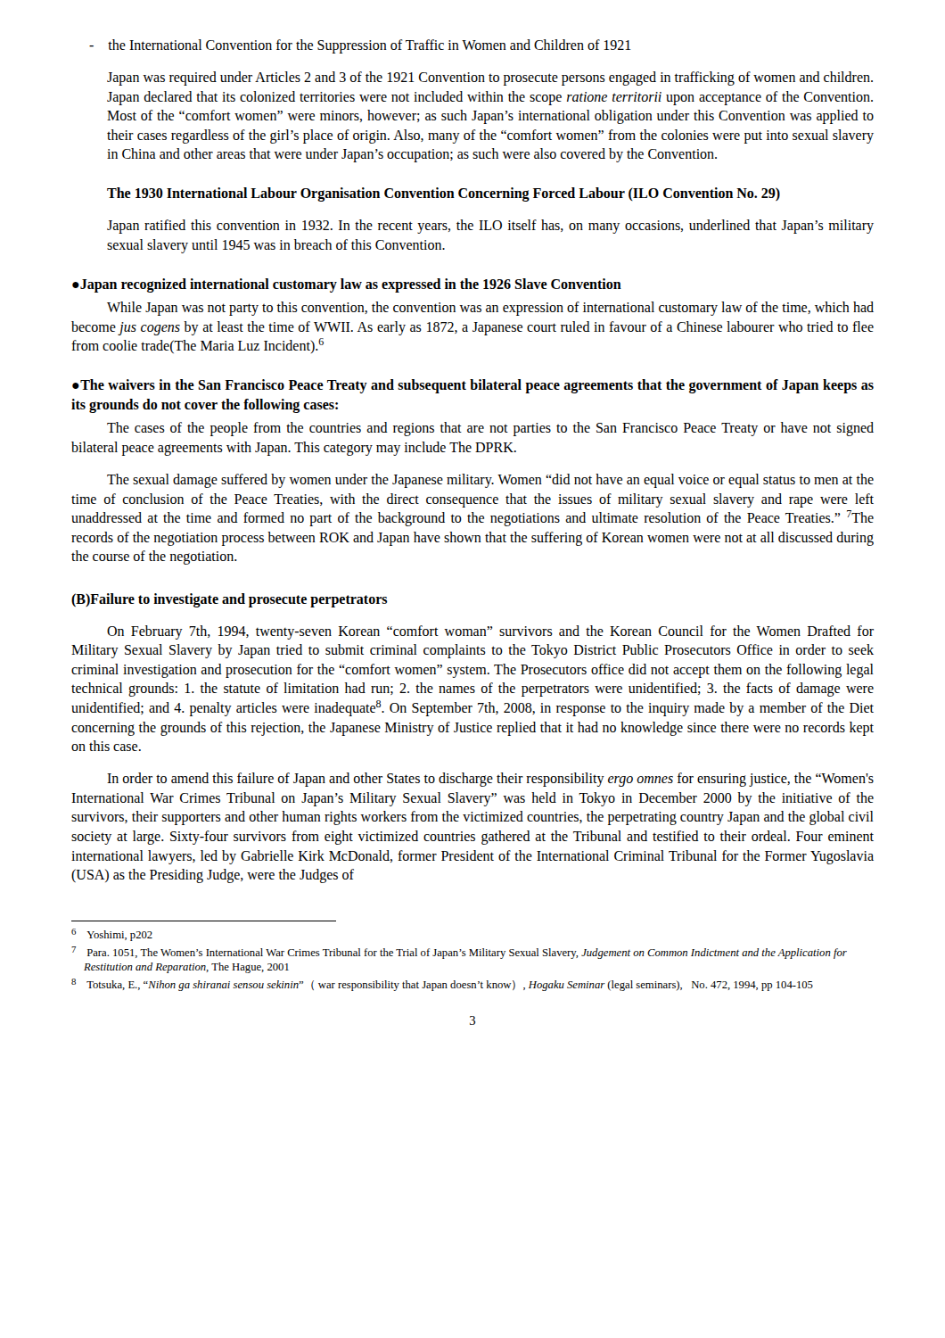- the International Convention for the Suppression of Traffic in Women and Children of 1921
Japan was required under Articles 2 and 3 of the 1921 Convention to prosecute persons engaged in trafficking of women and children. Japan declared that its colonized territories were not included within the scope ratione territorii upon acceptance of the Convention. Most of the “comfort women” were minors, however; as such Japan’s international obligation under this Convention was applied to their cases regardless of the girl’s place of origin. Also, many of the “comfort women” from the colonies were put into sexual slavery in China and other areas that were under Japan’s occupation; as such were also covered by the Convention.
The 1930 International Labour Organisation Convention Concerning Forced Labour (ILO Convention No. 29)
Japan ratified this convention in 1932. In the recent years, the ILO itself has, on many occasions, underlined that Japan’s military sexual slavery until 1945 was in breach of this Convention.
●Japan recognized international customary law as expressed in the 1926 Slave Convention
While Japan was not party to this convention, the convention was an expression of international customary law of the time, which had become jus cogens by at least the time of WWII. As early as 1872, a Japanese court ruled in favour of a Chinese labourer who tried to flee from coolie trade(The Maria Luz Incident).6
●The waivers in the San Francisco Peace Treaty and subsequent bilateral peace agreements that the government of Japan keeps as its grounds do not cover the following cases:
The cases of the people from the countries and regions that are not parties to the San Francisco Peace Treaty or have not signed bilateral peace agreements with Japan. This category may include The DPRK.
The sexual damage suffered by women under the Japanese military. Women “did not have an equal voice or equal status to men at the time of conclusion of the Peace Treaties, with the direct consequence that the issues of military sexual slavery and rape were left unaddressed at the time and formed no part of the background to the negotiations and ultimate resolution of the Peace Treaties.” 7The records of the negotiation process between ROK and Japan have shown that the suffering of Korean women were not at all discussed during the course of the negotiation.
(B)Failure to investigate and prosecute perpetrators
On February 7th, 1994, twenty-seven Korean “comfort woman” survivors and the Korean Council for the Women Drafted for Military Sexual Slavery by Japan tried to submit criminal complaints to the Tokyo District Public Prosecutors Office in order to seek criminal investigation and prosecution for the “comfort women” system. The Prosecutors office did not accept them on the following legal technical grounds: 1. the statute of limitation had run; 2. the names of the perpetrators were unidentified; 3. the facts of damage were unidentified; and 4. penalty articles were inadequate8. On September 7th, 2008, in response to the inquiry made by a member of the Diet concerning the grounds of this rejection, the Japanese Ministry of Justice replied that it had no knowledge since there were no records kept on this case.
In order to amend this failure of Japan and other States to discharge their responsibility ergo omnes for ensuring justice, the “Women's International War Crimes Tribunal on Japan’s Military Sexual Slavery” was held in Tokyo in December 2000 by the initiative of the survivors, their supporters and other human rights workers from the victimized countries, the perpetrating country Japan and the global civil society at large. Sixty-four survivors from eight victimized countries gathered at the Tribunal and testified to their ordeal. Four eminent international lawyers, led by Gabrielle Kirk McDonald, former President of the International Criminal Tribunal for the Former Yugoslavia (USA) as the Presiding Judge, were the Judges of
6 Yoshimi, p202
7 Para. 1051, The Women’s International War Crimes Tribunal for the Trial of Japan’s Military Sexual Slavery, Judgement on Common Indictment and the Application for Restitution and Reparation, The Hague, 2001
8 Totsuka, E., “Nihon ga shiranai sensou sekinin”（ war responsibility that Japan doesn’t know）, Hogaku Seminar (legal seminars), No. 472, 1994, pp 104-105
3